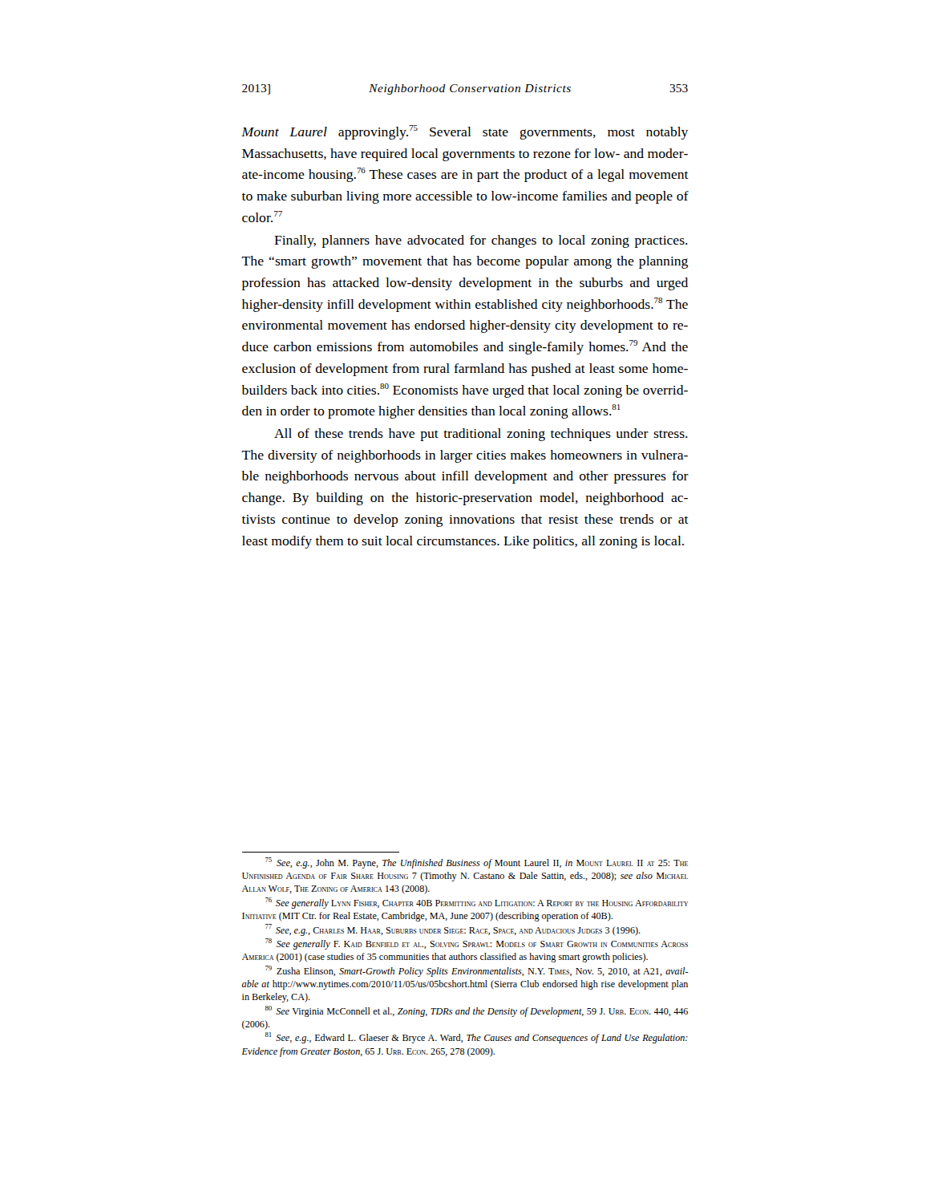2013] Neighborhood Conservation Districts 353
Mount Laurel approvingly.75 Several state governments, most notably Massachusetts, have required local governments to rezone for low- and moderate-income housing.76 These cases are in part the product of a legal movement to make suburban living more accessible to low-income families and people of color.77
Finally, planners have advocated for changes to local zoning practices. The “smart growth” movement that has become popular among the planning profession has attacked low-density development in the suburbs and urged higher-density infill development within established city neighborhoods.78 The environmental movement has endorsed higher-density city development to reduce carbon emissions from automobiles and single-family homes.79 And the exclusion of development from rural farmland has pushed at least some homebuilders back into cities.80 Economists have urged that local zoning be overridden in order to promote higher densities than local zoning allows.81
All of these trends have put traditional zoning techniques under stress. The diversity of neighborhoods in larger cities makes homeowners in vulnerable neighborhoods nervous about infill development and other pressures for change. By building on the historic-preservation model, neighborhood activists continue to develop zoning innovations that resist these trends or at least modify them to suit local circumstances. Like politics, all zoning is local.
75 See, e.g., John M. Payne, The Unfinished Business of Mount Laurel II, in Mount Laurel II at 25: The Unfinished Agenda of Fair Share Housing 7 (Timothy N. Castano & Dale Sattin, eds., 2008); see also Michael Allan Wolf, The Zoning of America 143 (2008).
76 See generally Lynn Fisher, Chapter 40B Permitting and Litigation: A Report by the Housing Affordability Initiative (MIT Ctr. for Real Estate, Cambridge, MA, June 2007) (describing operation of 40B).
77 See, e.g., Charles M. Haar, Suburbs under Siege: Race, Space, and Audacious Judges 3 (1996).
78 See generally F. Kaid Benfield et al., Solving Sprawl: Models of Smart Growth in Communities Across America (2001) (case studies of 35 communities that authors classified as having smart growth policies).
79 Zusha Elinson, Smart-Growth Policy Splits Environmentalists, N.Y. Times, Nov. 5, 2010, at A21, available at http://www.nytimes.com/2010/11/05/us/05bcshort.html (Sierra Club endorsed high rise development plan in Berkeley, CA).
80 See Virginia McConnell et al., Zoning, TDRs and the Density of Development, 59 J. Urb. Econ. 440, 446 (2006).
81 See, e.g., Edward L. Glaeser & Bryce A. Ward, The Causes and Consequences of Land Use Regulation: Evidence from Greater Boston, 65 J. Urb. Econ. 265, 278 (2009).